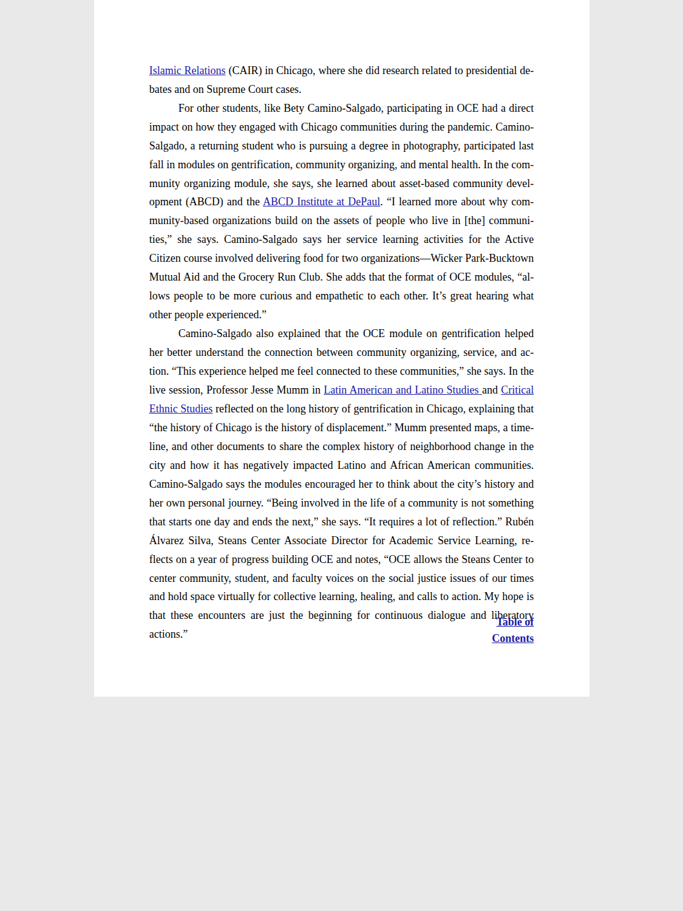Islamic Relations (CAIR) in Chicago, where she did research related to presidential debates and on Supreme Court cases.
For other students, like Bety Camino-Salgado, participating in OCE had a direct impact on how they engaged with Chicago communities during the pandemic. Camino-Salgado, a returning student who is pursuing a degree in photography, participated last fall in modules on gentrification, community organizing, and mental health. In the community organizing module, she says, she learned about asset-based community development (ABCD) and the ABCD Institute at DePaul. “I learned more about why community-based organizations build on the assets of people who live in [the] communities,” she says. Camino-Salgado says her service learning activities for the Active Citizen course involved delivering food for two organizations—Wicker Park-Bucktown Mutual Aid and the Grocery Run Club. She adds that the format of OCE modules, “allows people to be more curious and empathetic to each other. It’s great hearing what other people experienced.”
Camino-Salgado also explained that the OCE module on gentrification helped her better understand the connection between community organizing, service, and action. “This experience helped me feel connected to these communities,” she says. In the live session, Professor Jesse Mumm in Latin American and Latino Studies and Critical Ethnic Studies reflected on the long history of gentrification in Chicago, explaining that “the history of Chicago is the history of displacement.” Mumm presented maps, a timeline, and other documents to share the complex history of neighborhood change in the city and how it has negatively impacted Latino and African American communities. Camino-Salgado says the modules encouraged her to think about the city’s history and her own personal journey. “Being involved in the life of a community is not something that starts one day and ends the next,” she says. “It requires a lot of reflection.” Rubén Álvarez Silva, Steans Center Associate Director for Academic Service Learning, reflects on a year of progress building OCE and notes, “OCE allows the Steans Center to center community, student, and faculty voices on the social justice issues of our times and hold space virtually for collective learning, healing, and calls to action. My hope is that these encounters are just the beginning for continuous dialogue and liberatory actions.”
Table of
Contents